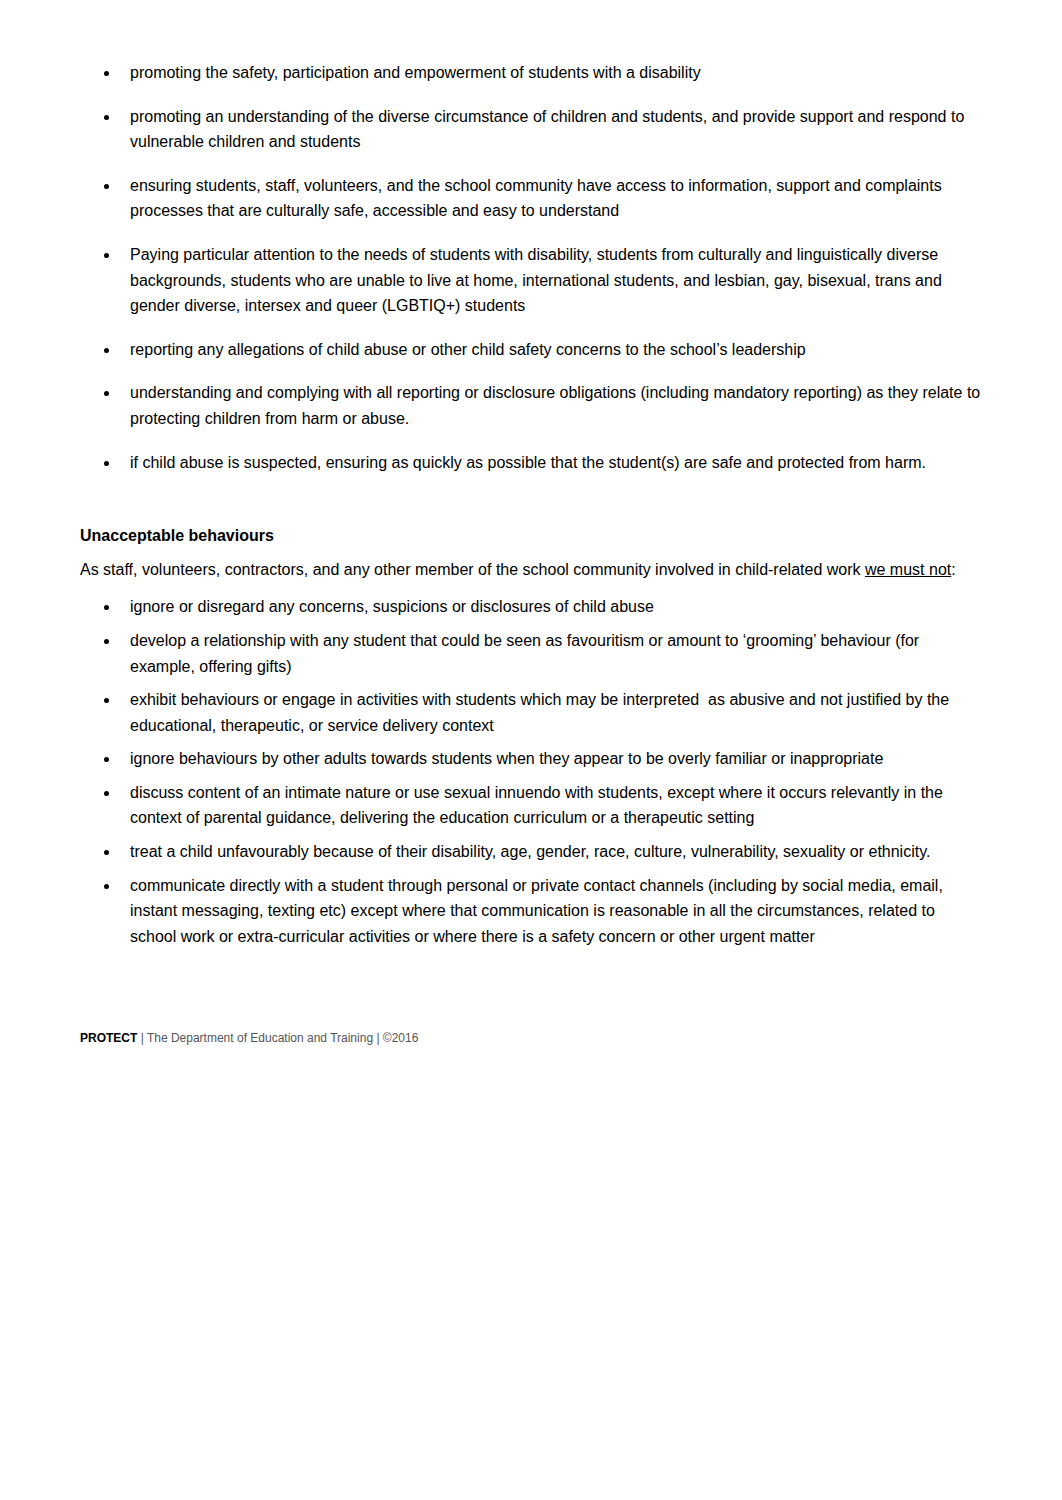promoting the safety, participation and empowerment of students with a disability
promoting an understanding of the diverse circumstance of children and students, and provide support and respond to vulnerable children and students
ensuring students, staff, volunteers, and the school community have access to information, support and complaints processes that are culturally safe, accessible and easy to understand
Paying particular attention to the needs of students with disability, students from culturally and linguistically diverse backgrounds, students who are unable to live at home, international students, and lesbian, gay, bisexual, trans and gender diverse, intersex and queer (LGBTIQ+) students
reporting any allegations of child abuse or other child safety concerns to the school’s leadership
understanding and complying with all reporting or disclosure obligations (including mandatory reporting) as they relate to protecting children from harm or abuse.
if child abuse is suspected, ensuring as quickly as possible that the student(s) are safe and protected from harm.
Unacceptable behaviours
As staff, volunteers, contractors, and any other member of the school community involved in child-related work we must not:
ignore or disregard any concerns, suspicions or disclosures of child abuse
develop a relationship with any student that could be seen as favouritism or amount to ‘grooming’ behaviour (for example, offering gifts)
exhibit behaviours or engage in activities with students which may be interpreted as abusive and not justified by the educational, therapeutic, or service delivery context
ignore behaviours by other adults towards students when they appear to be overly familiar or inappropriate
discuss content of an intimate nature or use sexual innuendo with students, except where it occurs relevantly in the context of parental guidance, delivering the education curriculum or a therapeutic setting
treat a child unfavourably because of their disability, age, gender, race, culture, vulnerability, sexuality or ethnicity.
communicate directly with a student through personal or private contact channels (including by social media, email, instant messaging, texting etc) except where that communication is reasonable in all the circumstances, related to school work or extra-curricular activities or where there is a safety concern or other urgent matter
PROTECT | The Department of Education and Training | ©2016